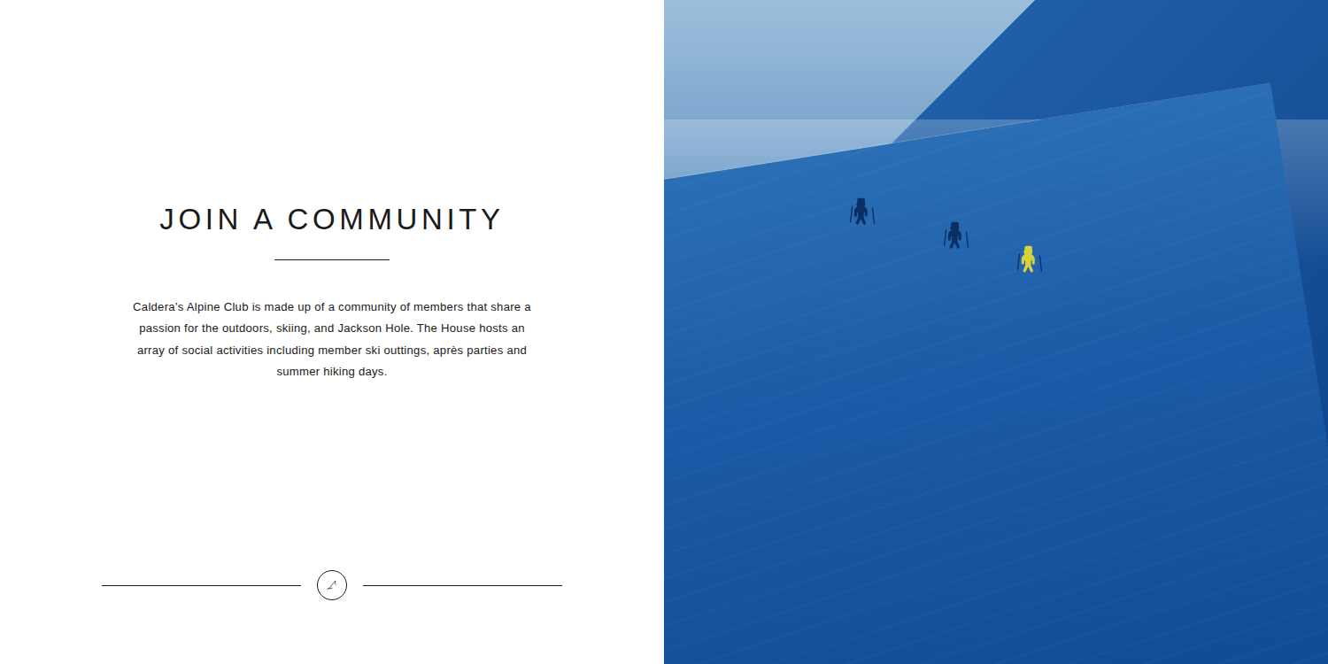Join a Community
Caldera’s Alpine Club is made up of a community of members that share a passion for the outdoors, skiing, and Jackson Hole. The House hosts an array of social activities including member ski outtings, après parties and summer hiking days.